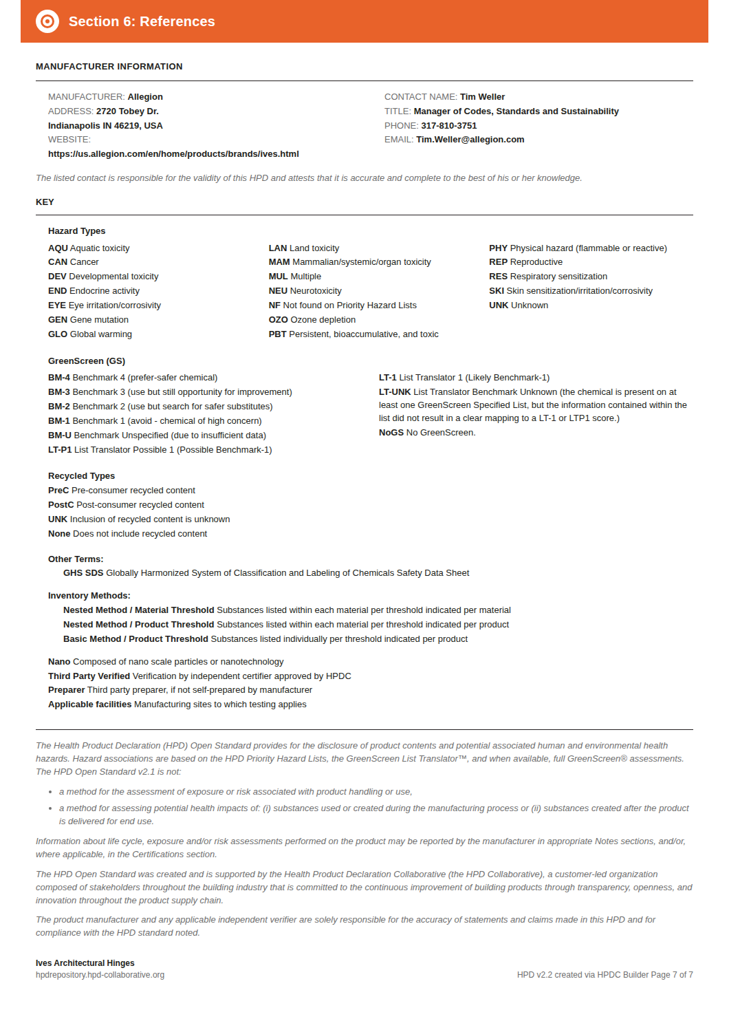Section 6: References
MANUFACTURER INFORMATION
MANUFACTURER: Allegion
ADDRESS: 2720 Tobey Dr.
Indianapolis IN 46219, USA
WEBSITE:
https://us.allegion.com/en/home/products/brands/ives.html
CONTACT NAME: Tim Weller
TITLE: Manager of Codes, Standards and Sustainability
PHONE: 317-810-3751
EMAIL: Tim.Weller@allegion.com
The listed contact is responsible for the validity of this HPD and attests that it is accurate and complete to the best of his or her knowledge.
KEY
Hazard Types
AQU Aquatic toxicity
CAN Cancer
DEV Developmental toxicity
END Endocrine activity
EYE Eye irritation/corrosivity
GEN Gene mutation
GLO Global warming
LAN Land toxicity
MAM Mammalian/systemic/organ toxicity
MUL Multiple
NEU Neurotoxicity
NF Not found on Priority Hazard Lists
OZO Ozone depletion
PBT Persistent, bioaccumulative, and toxic
PHY Physical hazard (flammable or reactive)
REP Reproductive
RES Respiratory sensitization
SKI Skin sensitization/irritation/corrosivity
UNK Unknown
GreenScreen (GS)
BM-4 Benchmark 4 (prefer-safer chemical)
BM-3 Benchmark 3 (use but still opportunity for improvement)
BM-2 Benchmark 2 (use but search for safer substitutes)
BM-1 Benchmark 1 (avoid - chemical of high concern)
BM-U Benchmark Unspecified (due to insufficient data)
LT-P1 List Translator Possible 1 (Possible Benchmark-1)
LT-1 List Translator 1 (Likely Benchmark-1)
LT-UNK List Translator Benchmark Unknown (the chemical is present on at least one GreenScreen Specified List, but the information contained within the list did not result in a clear mapping to a LT-1 or LTP1 score.)
NoGS No GreenScreen.
Recycled Types
PreC Pre-consumer recycled content
PostC Post-consumer recycled content
UNK Inclusion of recycled content is unknown
None Does not include recycled content
Other Terms:
GHS SDS Globally Harmonized System of Classification and Labeling of Chemicals Safety Data Sheet
Inventory Methods:
Nested Method / Material Threshold Substances listed within each material per threshold indicated per material
Nested Method / Product Threshold Substances listed within each material per threshold indicated per product
Basic Method / Product Threshold Substances listed individually per threshold indicated per product
Nano Composed of nano scale particles or nanotechnology
Third Party Verified Verification by independent certifier approved by HPDC
Preparer Third party preparer, if not self-prepared by manufacturer
Applicable facilities Manufacturing sites to which testing applies
The Health Product Declaration (HPD) Open Standard provides for the disclosure of product contents and potential associated human and environmental health hazards. Hazard associations are based on the HPD Priority Hazard Lists, the GreenScreen List Translator™, and when available, full GreenScreen® assessments. The HPD Open Standard v2.1 is not:
a method for the assessment of exposure or risk associated with product handling or use,
a method for assessing potential health impacts of: (i) substances used or created during the manufacturing process or (ii) substances created after the product is delivered for end use.
Information about life cycle, exposure and/or risk assessments performed on the product may be reported by the manufacturer in appropriate Notes sections, and/or, where applicable, in the Certifications section.
The HPD Open Standard was created and is supported by the Health Product Declaration Collaborative (the HPD Collaborative), a customer-led organization composed of stakeholders throughout the building industry that is committed to the continuous improvement of building products through transparency, openness, and innovation throughout the product supply chain.
The product manufacturer and any applicable independent verifier are solely responsible for the accuracy of statements and claims made in this HPD and for compliance with the HPD standard noted.
Ives Architectural Hinges
hpdrepository.hpd-collaborative.org
HPD v2.2 created via HPDC Builder Page 7 of 7